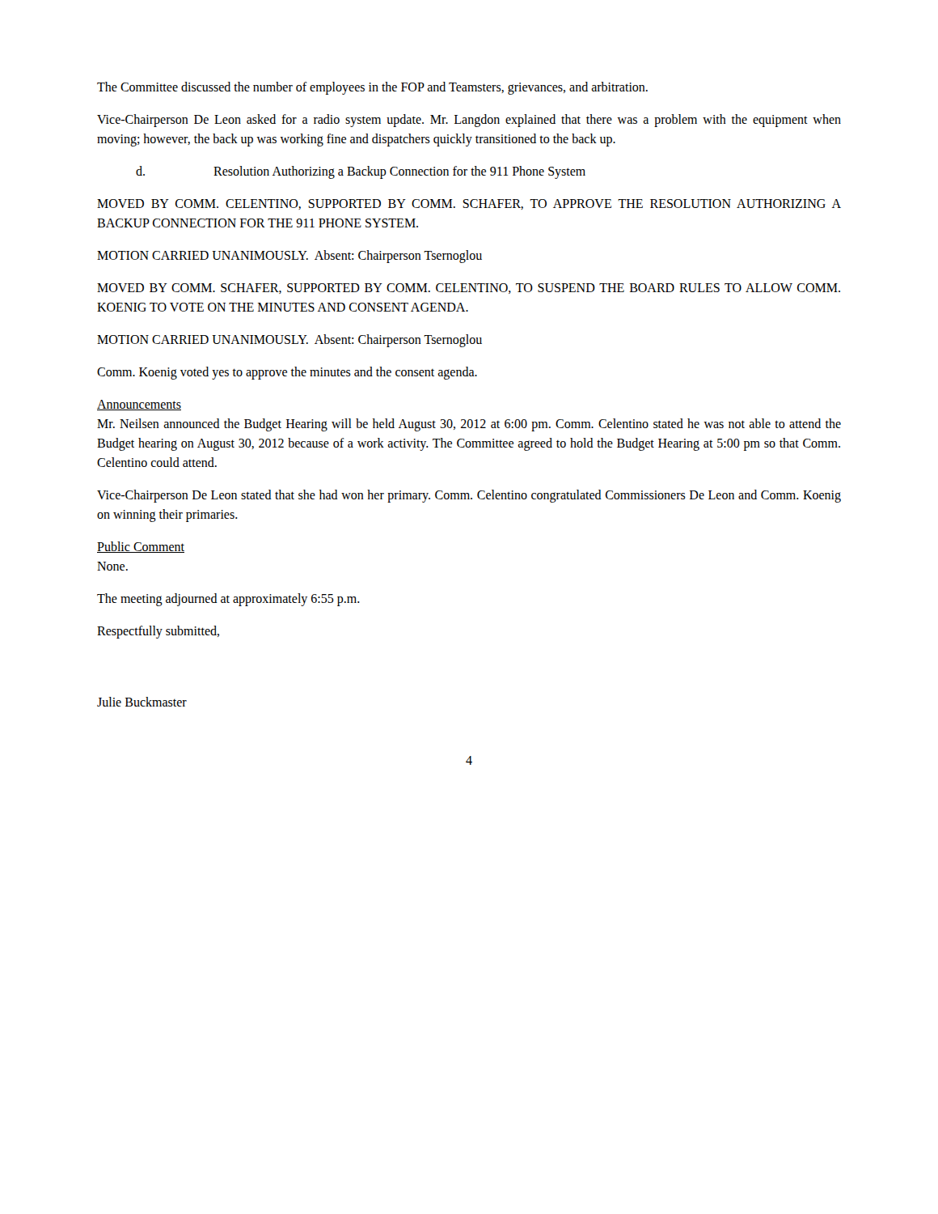The Committee discussed the number of employees in the FOP and Teamsters, grievances, and arbitration.
Vice-Chairperson De Leon asked for a radio system update. Mr. Langdon explained that there was a problem with the equipment when moving; however, the back up was working fine and dispatchers quickly transitioned to the back up.
d. Resolution Authorizing a Backup Connection for the 911 Phone System
MOVED BY COMM. CELENTINO, SUPPORTED BY COMM. SCHAFER, TO APPROVE THE RESOLUTION AUTHORIZING A BACKUP CONNECTION FOR THE 911 PHONE SYSTEM.
MOTION CARRIED UNANIMOUSLY. Absent: Chairperson Tsernoglou
MOVED BY COMM. SCHAFER, SUPPORTED BY COMM. CELENTINO, TO SUSPEND THE BOARD RULES TO ALLOW COMM. KOENIG TO VOTE ON THE MINUTES AND CONSENT AGENDA.
MOTION CARRIED UNANIMOUSLY. Absent: Chairperson Tsernoglou
Comm. Koenig voted yes to approve the minutes and the consent agenda.
Announcements
Mr. Neilsen announced the Budget Hearing will be held August 30, 2012 at 6:00 pm. Comm. Celentino stated he was not able to attend the Budget hearing on August 30, 2012 because of a work activity. The Committee agreed to hold the Budget Hearing at 5:00 pm so that Comm. Celentino could attend.
Vice-Chairperson De Leon stated that she had won her primary. Comm. Celentino congratulated Commissioners De Leon and Comm. Koenig on winning their primaries.
Public Comment
None.
The meeting adjourned at approximately 6:55 p.m.
Respectfully submitted,
Julie Buckmaster
4